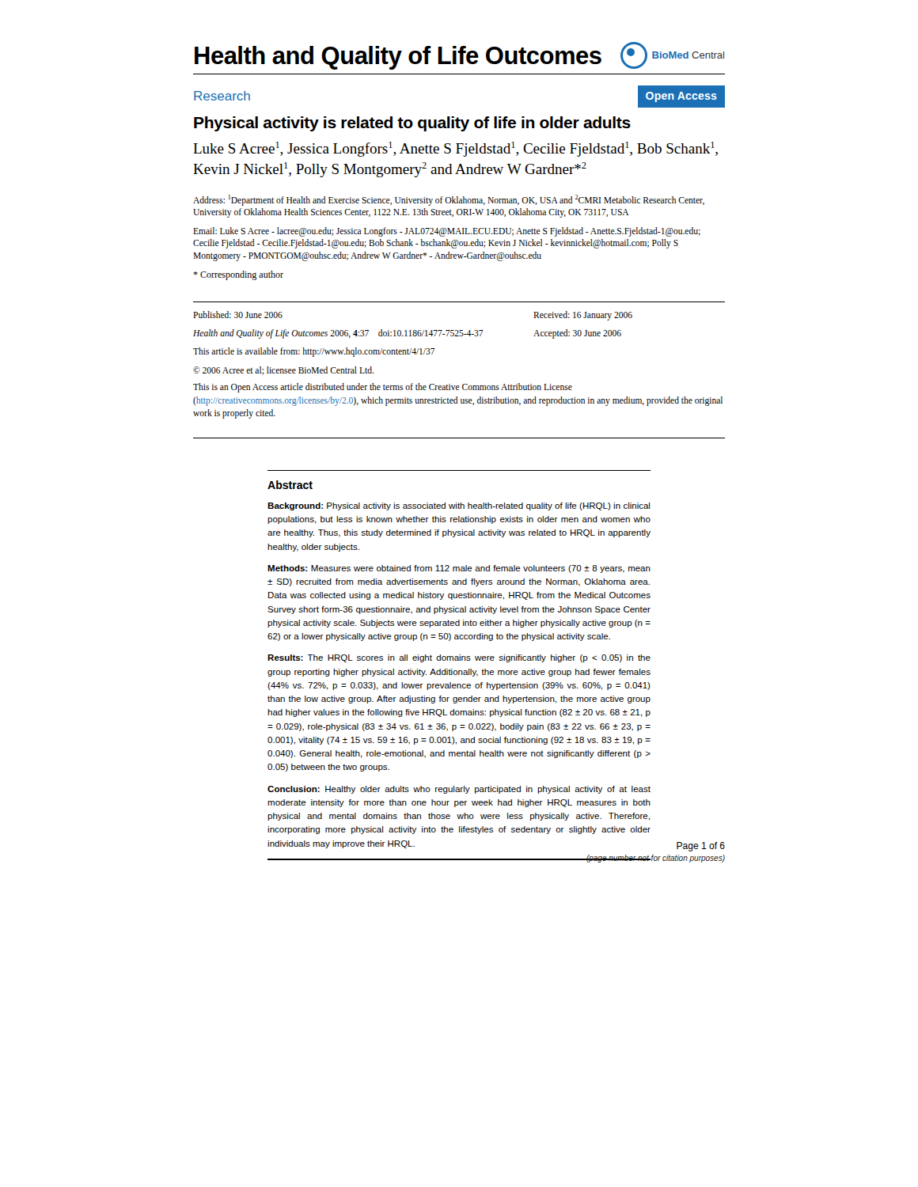Health and Quality of Life Outcomes
Bio Med Central
Research
Open Access
Physical activity is related to quality of life in older adults
Luke S Acree1, Jessica Longfors1, Anette S Fjeldstad1, Cecilie Fjeldstad1, Bob Schank1, Kevin J Nickel1, Polly S Montgomery2 and Andrew W Gardner*2
Address: 1Department of Health and Exercise Science, University of Oklahoma, Norman, OK, USA and 2CMRI Metabolic Research Center, University of Oklahoma Health Sciences Center, 1122 N.E. 13th Street, ORI-W 1400, Oklahoma City, OK 73117, USA
Email: Luke S Acree - lacree@ou.edu; Jessica Longfors - JAL0724@MAIL.ECU.EDU; Anette S Fjeldstad - Anette.S.Fjeldstad-1@ou.edu; Cecilie Fjeldstad - Cecilie.Fjeldstad-1@ou.edu; Bob Schank - bschank@ou.edu; Kevin J Nickel - kevinnickel@hotmail.com; Polly S Montgomery - PMONTGOM@ouhsc.edu; Andrew W Gardner* - Andrew-Gardner@ouhsc.edu
* Corresponding author
Published: 30 June 2006
Health and Quality of Life Outcomes 2006, 4:37 doi:10.1186/1477-7525-4-37
This article is available from: http://www.hqlo.com/content/4/1/37
Received: 16 January 2006
Accepted: 30 June 2006
© 2006 Acree et al; licensee BioMed Central Ltd.
This is an Open Access article distributed under the terms of the Creative Commons Attribution License (http://creativecommons.org/licenses/by/2.0), which permits unrestricted use, distribution, and reproduction in any medium, provided the original work is properly cited.
Abstract
Background: Physical activity is associated with health-related quality of life (HRQL) in clinical populations, but less is known whether this relationship exists in older men and women who are healthy. Thus, this study determined if physical activity was related to HRQL in apparently healthy, older subjects.
Methods: Measures were obtained from 112 male and female volunteers (70 ± 8 years, mean ± SD) recruited from media advertisements and flyers around the Norman, Oklahoma area. Data was collected using a medical history questionnaire, HRQL from the Medical Outcomes Survey short form-36 questionnaire, and physical activity level from the Johnson Space Center physical activity scale. Subjects were separated into either a higher physically active group (n = 62) or a lower physically active group (n = 50) according to the physical activity scale.
Results: The HRQL scores in all eight domains were significantly higher (p < 0.05) in the group reporting higher physical activity. Additionally, the more active group had fewer females (44% vs. 72%, p = 0.033), and lower prevalence of hypertension (39% vs. 60%, p = 0.041) than the low active group. After adjusting for gender and hypertension, the more active group had higher values in the following five HRQL domains: physical function (82 ± 20 vs. 68 ± 21, p = 0.029), role-physical (83 ± 34 vs. 61 ± 36, p = 0.022), bodily pain (83 ± 22 vs. 66 ± 23, p = 0.001), vitality (74 ± 15 vs. 59 ± 16, p = 0.001), and social functioning (92 ± 18 vs. 83 ± 19, p = 0.040). General health, role-emotional, and mental health were not significantly different (p > 0.05) between the two groups.
Conclusion: Healthy older adults who regularly participated in physical activity of at least moderate intensity for more than one hour per week had higher HRQL measures in both physical and mental domains than those who were less physically active. Therefore, incorporating more physical activity into the lifestyles of sedentary or slightly active older individuals may improve their HRQL.
Page 1 of 6
(page number not for citation purposes)